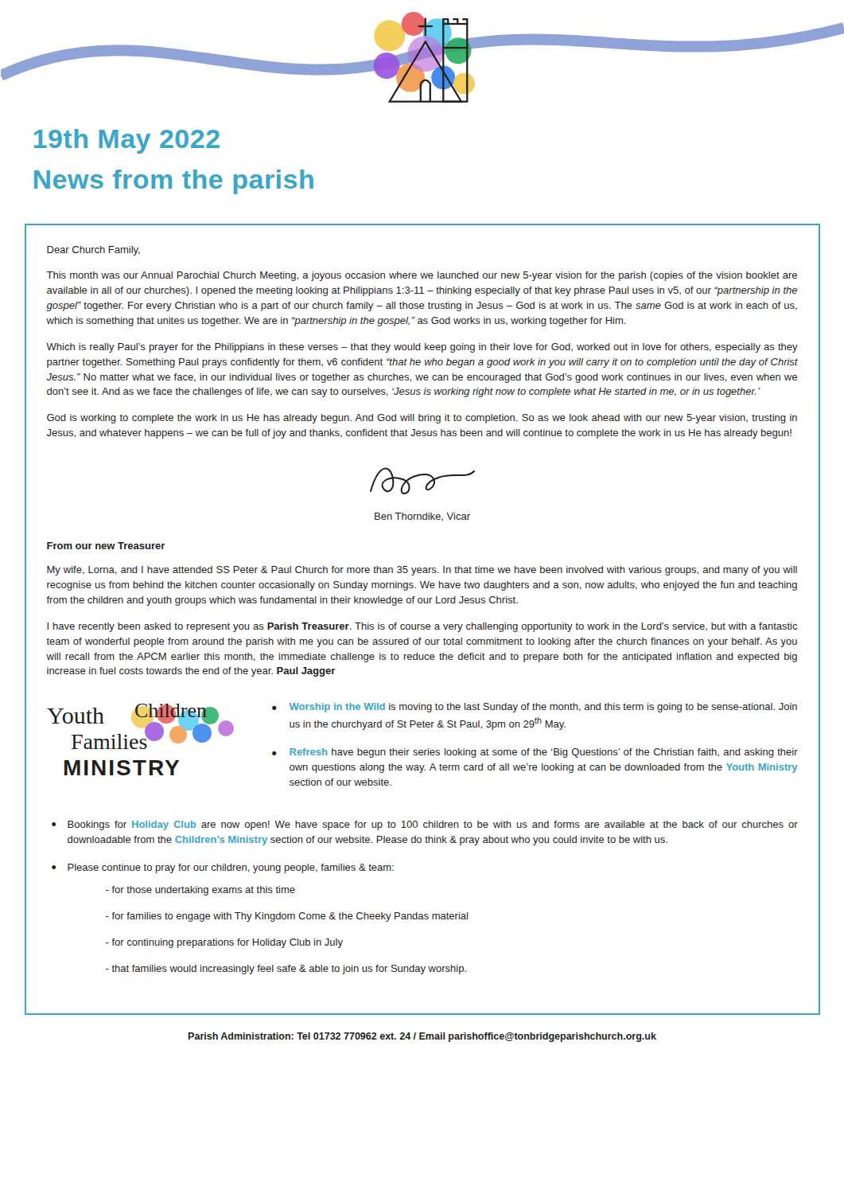19th May 2022
News from the parish
Dear Church Family,
This month was our Annual Parochial Church Meeting, a joyous occasion where we launched our new 5-year vision for the parish (copies of the vision booklet are available in all of our churches). I opened the meeting looking at Philippians 1:3-11 – thinking especially of that key phrase Paul uses in v5, of our “partnership in the gospel” together. For every Christian who is a part of our church family – all those trusting in Jesus – God is at work in us. The same God is at work in each of us, which is something that unites us together. We are in “partnership in the gospel,” as God works in us, working together for Him.
Which is really Paul’s prayer for the Philippians in these verses – that they would keep going in their love for God, worked out in love for others, especially as they partner together. Something Paul prays confidently for them, v6 confident “that he who began a good work in you will carry it on to completion until the day of Christ Jesus.” No matter what we face, in our individual lives or together as churches, we can be encouraged that God’s good work continues in our lives, even when we don’t see it. And as we face the challenges of life, we can say to ourselves, ‘Jesus is working right now to complete what He started in me, or in us together.’
God is working to complete the work in us He has already begun. And God will bring it to completion. So as we look ahead with our new 5-year vision, trusting in Jesus, and whatever happens – we can be full of joy and thanks, confident that Jesus has been and will continue to complete the work in us He has already begun!
Ben Thorndike, Vicar
From our new Treasurer
My wife, Lorna, and I have attended SS Peter & Paul Church for more than 35 years. In that time we have been involved with various groups, and many of you will recognise us from behind the kitchen counter occasionally on Sunday mornings. We have two daughters and a son, now adults, who enjoyed the fun and teaching from the children and youth groups which was fundamental in their knowledge of our Lord Jesus Christ.
I have recently been asked to represent you as Parish Treasurer. This is of course a very challenging opportunity to work in the Lord’s service, but with a fantastic team of wonderful people from around the parish with me you can be assured of our total commitment to looking after the church finances on your behalf. As you will recall from the APCM earlier this month, the immediate challenge is to reduce the deficit and to prepare both for the anticipated inflation and expected big increase in fuel costs towards the end of the year. Paul Jagger
Youth Children Families MINISTRY
Worship in the Wild is moving to the last Sunday of the month, and this term is going to be sense-ational. Join us in the churchyard of St Peter & St Paul, 3pm on 29th May.
Refresh have begun their series looking at some of the ‘Big Questions’ of the Christian faith, and asking their own questions along the way. A term card of all we’re looking at can be downloaded from the Youth Ministry section of our website.
Bookings for Holiday Club are now open! We have space for up to 100 children to be with us and forms are available at the back of our churches or downloadable from the Children’s Ministry section of our website. Please do think & pray about who you could invite to be with us.
Please continue to pray for our children, young people, families & team:
- for those undertaking exams at this time
- for families to engage with Thy Kingdom Come & the Cheeky Pandas material
- for continuing preparations for Holiday Club in July
- that families would increasingly feel safe & able to join us for Sunday worship.
Parish Administration: Tel 01732 770962 ext. 24 / Email parishoffice@tonbridgeparishchurch.org.uk